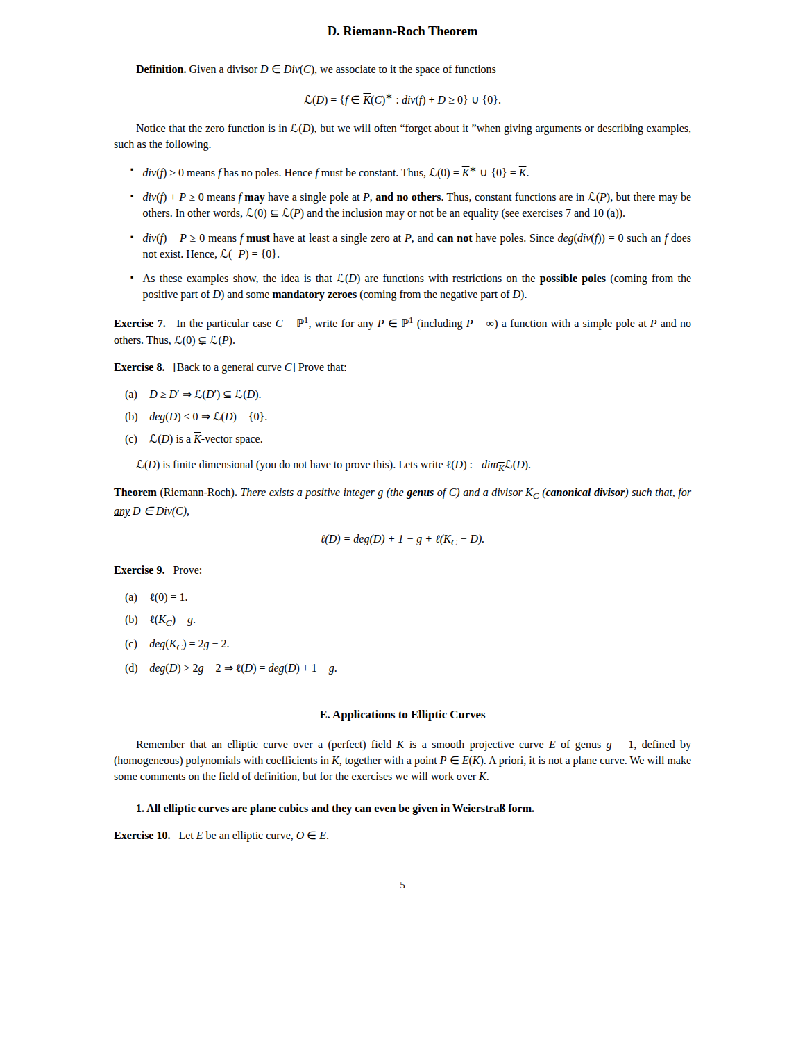D. Riemann-Roch Theorem
Definition. Given a divisor D ∈ Div(C), we associate to it the space of functions
ℒ(D) = {f ∈ K(C)∗ : div(f) + D ≥ 0} ∪ {0}.
Notice that the zero function is in ℒ(D), but we will often “forget about it ”when giving arguments or describing examples, such as the following.
div(f) ≥ 0 means f has no poles. Hence f must be constant. Thus, ℒ(0) = K∗ ∪ {0} = K.
div(f) + P ≥ 0 means f may have a single pole at P, and no others. Thus, constant functions are in ℒ(P), but there may be others. In other words, ℒ(0) ⊆ ℒ(P) and the inclusion may or not be an equality (see exercises 7 and 10 (a)).
div(f) − P ≥ 0 means f must have at least a single zero at P, and can not have poles. Since deg(div(f)) = 0 such an f does not exist. Hence, ℒ(−P) = {0}.
As these examples show, the idea is that ℒ(D) are functions with restrictions on the possible poles (coming from the positive part of D) and some mandatory zeroes (coming from the negative part of D).
Exercise 7. In the particular case C = ℙ1, write for any P ∈ ℙ1 (including P = ∞) a function with a simple pole at P and no others. Thus, ℒ(0) ⊊ ℒ(P).
Exercise 8. [Back to a general curve C] Prove that:
D ≥ D′ ⇒ ℒ(D′) ⊆ ℒ(D).
deg(D) < 0 ⇒ ℒ(D) = {0}.
ℒ(D) is a K-vector space.
ℒ(D) is finite dimensional (you do not have to prove this). Lets write ℓ(D) := dimKℒ(D).
Theorem (Riemann-Roch). There exists a positive integer g (the genus of C) and a divisor KC (canonical divisor) such that, for any D ∈ Div(C),
ℓ(D) = deg(D) + 1 − g + ℓ(KC − D).
Exercise 9. Prove:
ℓ(0) = 1.
ℓ(KC) = g.
deg(KC) = 2g − 2.
deg(D) > 2g − 2 ⇒ ℓ(D) = deg(D) + 1 − g.
E. Applications to Elliptic Curves
Remember that an elliptic curve over a (perfect) field K is a smooth projective curve E of genus g = 1, defined by (homogeneous) polynomials with coefficients in K, together with a point P ∈ E(K). A priori, it is not a plane curve. We will make some comments on the field of definition, but for the exercises we will work over K.
1. All elliptic curves are plane cubics and they can even be given in Weierstraß form.
Exercise 10. Let E be an elliptic curve, O ∈ E.
5